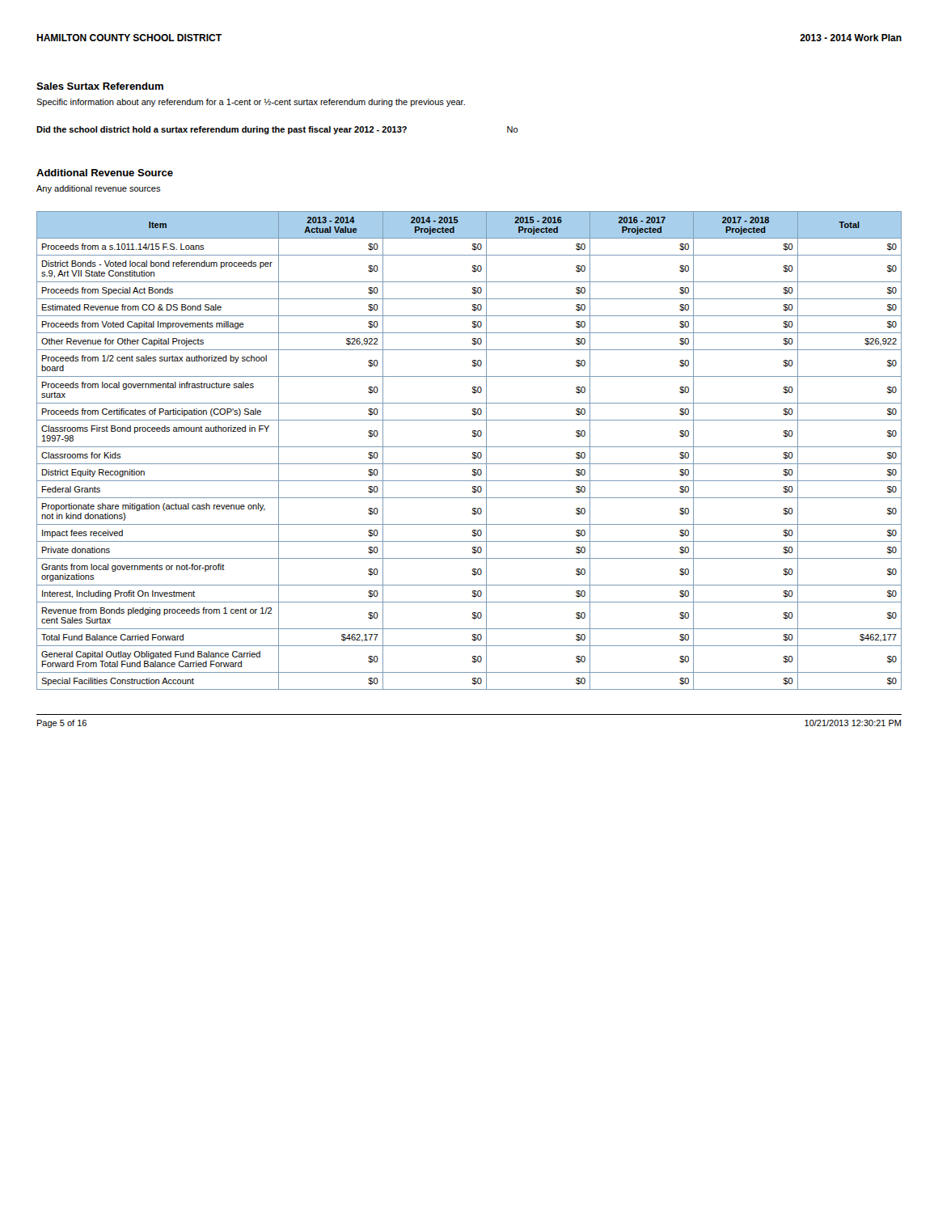HAMILTON COUNTY SCHOOL DISTRICT
2013 - 2014 Work Plan
Sales Surtax Referendum
Specific information about any referendum for a 1-cent or ½-cent surtax referendum during the previous year.
Did the school district hold a surtax referendum during the past fiscal year 2012 - 2013? No
Additional Revenue Source
Any additional revenue sources
| Item | 2013 - 2014 Actual Value | 2014 - 2015 Projected | 2015 - 2016 Projected | 2016 - 2017 Projected | 2017 - 2018 Projected | Total |
| --- | --- | --- | --- | --- | --- | --- |
| Proceeds from a s.1011.14/15 F.S. Loans | $0 | $0 | $0 | $0 | $0 | $0 |
| District Bonds - Voted local bond referendum proceeds per s.9, Art VII State Constitution | $0 | $0 | $0 | $0 | $0 | $0 |
| Proceeds from Special Act Bonds | $0 | $0 | $0 | $0 | $0 | $0 |
| Estimated Revenue from CO & DS Bond Sale | $0 | $0 | $0 | $0 | $0 | $0 |
| Proceeds from Voted Capital Improvements millage | $0 | $0 | $0 | $0 | $0 | $0 |
| Other Revenue for Other Capital Projects | $26,922 | $0 | $0 | $0 | $0 | $26,922 |
| Proceeds from 1/2 cent sales surtax authorized by school board | $0 | $0 | $0 | $0 | $0 | $0 |
| Proceeds from local governmental infrastructure sales surtax | $0 | $0 | $0 | $0 | $0 | $0 |
| Proceeds from Certificates of Participation (COP's) Sale | $0 | $0 | $0 | $0 | $0 | $0 |
| Classrooms First Bond proceeds amount authorized in FY 1997-98 | $0 | $0 | $0 | $0 | $0 | $0 |
| Classrooms for Kids | $0 | $0 | $0 | $0 | $0 | $0 |
| District Equity Recognition | $0 | $0 | $0 | $0 | $0 | $0 |
| Federal Grants | $0 | $0 | $0 | $0 | $0 | $0 |
| Proportionate share mitigation (actual cash revenue only, not in kind donations) | $0 | $0 | $0 | $0 | $0 | $0 |
| Impact fees received | $0 | $0 | $0 | $0 | $0 | $0 |
| Private donations | $0 | $0 | $0 | $0 | $0 | $0 |
| Grants from local governments or not-for-profit organizations | $0 | $0 | $0 | $0 | $0 | $0 |
| Interest, Including Profit On Investment | $0 | $0 | $0 | $0 | $0 | $0 |
| Revenue from Bonds pledging proceeds from 1 cent or 1/2 cent Sales Surtax | $0 | $0 | $0 | $0 | $0 | $0 |
| Total Fund Balance Carried Forward | $462,177 | $0 | $0 | $0 | $0 | $462,177 |
| General Capital Outlay Obligated Fund Balance Carried Forward From Total Fund Balance Carried Forward | $0 | $0 | $0 | $0 | $0 | $0 |
| Special Facilities Construction Account | $0 | $0 | $0 | $0 | $0 | $0 |
Page 5 of 16
10/21/2013 12:30:21 PM